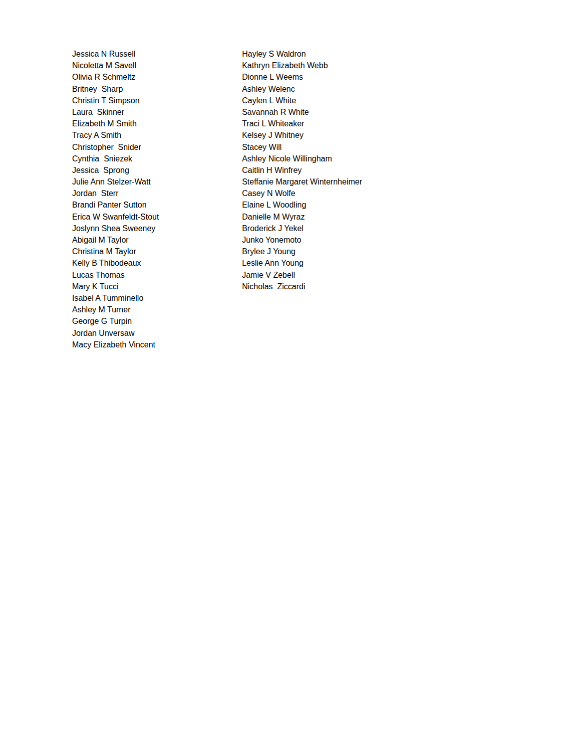Jessica N Russell
Nicoletta M Savell
Olivia R Schmeltz
Britney Sharp
Christin T Simpson
Laura Skinner
Elizabeth M Smith
Tracy A Smith
Christopher Snider
Cynthia Sniezek
Jessica Sprong
Julie Ann Stelzer-Watt
Jordan Sterr
Brandi Panter Sutton
Erica W Swanfeldt-Stout
Joslynn Shea Sweeney
Abigail M Taylor
Christina M Taylor
Kelly B Thibodeaux
Lucas Thomas
Mary K Tucci
Isabel A Tumminello
Ashley M Turner
George G Turpin
Jordan Unversaw
Macy Elizabeth Vincent
Hayley S Waldron
Kathryn Elizabeth Webb
Dionne L Weems
Ashley Welenc
Caylen L White
Savannah R White
Traci L Whiteaker
Kelsey J Whitney
Stacey Will
Ashley Nicole Willingham
Caitlin H Winfrey
Steffanie Margaret Winternheimer
Casey N Wolfe
Elaine L Woodling
Danielle M Wyraz
Broderick J Yekel
Junko Yonemoto
Brylee J Young
Leslie Ann Young
Jamie V Zebell
Nicholas Ziccardi